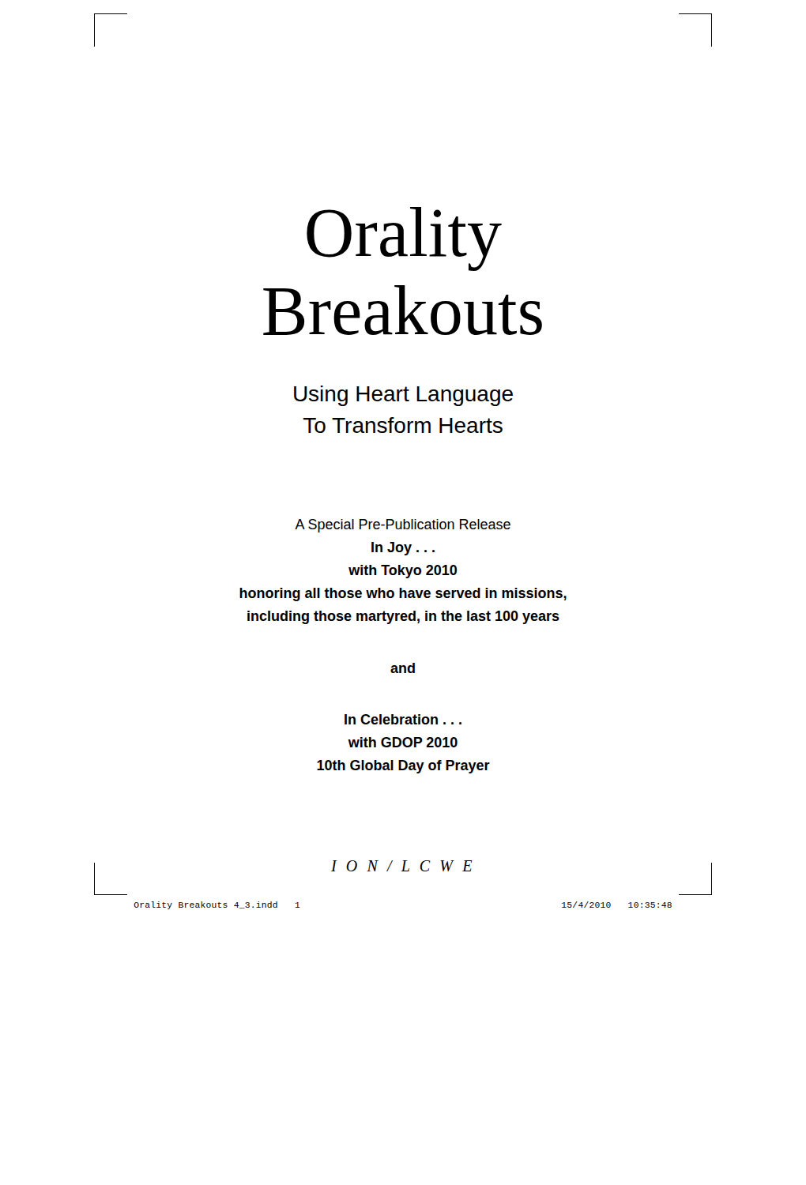Orality Breakouts
Using Heart Language
To Transform Hearts
A Special Pre-Publication Release
In Joy . . .
with Tokyo 2010
honoring all those who have served in missions,
including those martyred, in the last 100 years
and
In Celebration . . .
with GDOP 2010
10th Global Day of Prayer
I O N / L C W E
Orality Breakouts 4_3.indd 1 15/4/2010 10:35:48